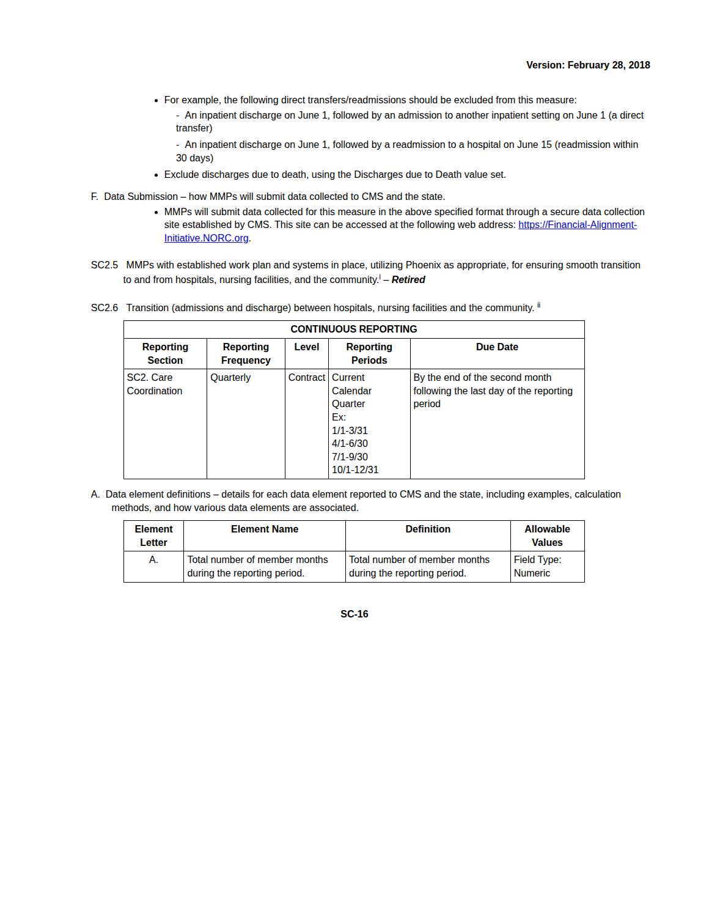Version: February 28, 2018
For example, the following direct transfers/readmissions should be excluded from this measure:
An inpatient discharge on June 1, followed by an admission to another inpatient setting on June 1 (a direct transfer)
An inpatient discharge on June 1, followed by a readmission to a hospital on June 15 (readmission within 30 days)
Exclude discharges due to death, using the Discharges due to Death value set.
F. Data Submission – how MMPs will submit data collected to CMS and the state.
MMPs will submit data collected for this measure in the above specified format through a secure data collection site established by CMS. This site can be accessed at the following web address: https://Financial-Alignment-Initiative.NORC.org.
SC2.5 MMPs with established work plan and systems in place, utilizing Phoenix as appropriate, for ensuring smooth transition to and from hospitals, nursing facilities, and the community.i – Retired
SC2.6 Transition (admissions and discharge) between hospitals, nursing facilities and the community. ii
CONTINUOUS REPORTING
| Reporting Section | Reporting Frequency | Level | Reporting Periods | Due Date |
| --- | --- | --- | --- | --- |
| SC2. Care Coordination | Quarterly | Contract | Current Calendar Quarter Ex: 1/1-3/31 4/1-6/30 7/1-9/30 10/1-12/31 | By the end of the second month following the last day of the reporting period |
A. Data element definitions – details for each data element reported to CMS and the state, including examples, calculation methods, and how various data elements are associated.
| Element Letter | Element Name | Definition | Allowable Values |
| --- | --- | --- | --- |
| A. | Total number of member months during the reporting period. | Total number of member months during the reporting period. | Field Type: Numeric |
SC-16